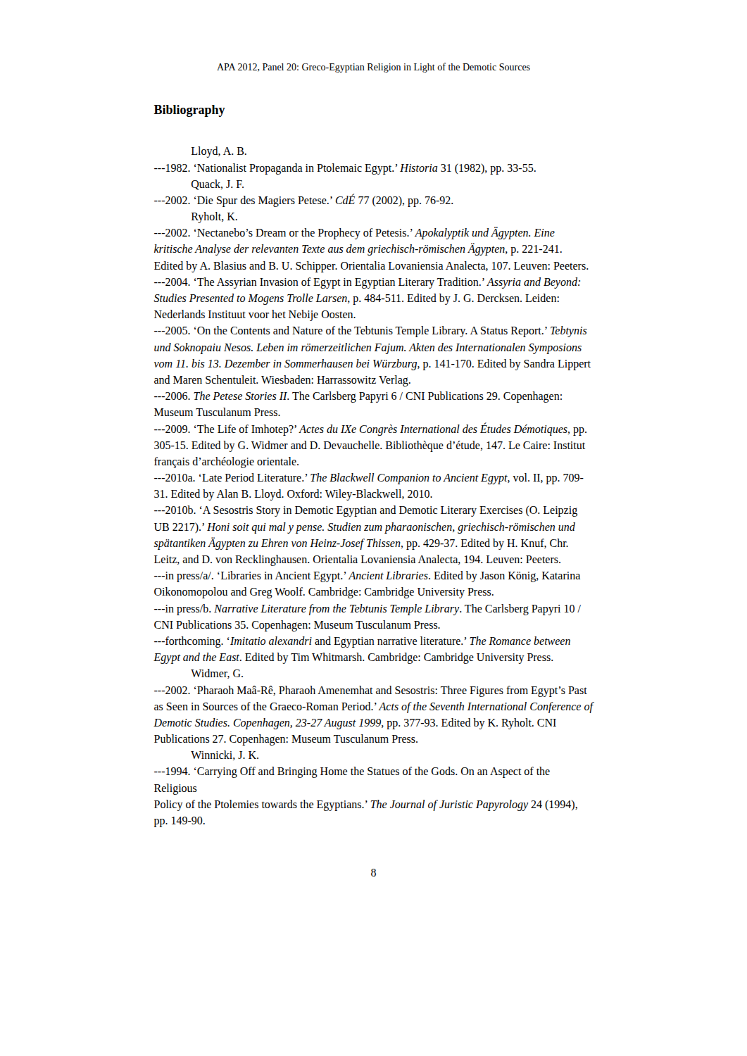APA 2012, Panel 20: Greco-Egyptian Religion in Light of the Demotic Sources
Bibliography
Lloyd, A. B.
---1982. ‘Nationalist Propaganda in Ptolemaic Egypt.’ Historia 31 (1982), pp. 33-55.
Quack, J. F.
---2002. ‘Die Spur des Magiers Petese.’ CdÉ 77 (2002), pp. 76-92.
Ryholt, K.
---2002. ‘Nectanebo’s Dream or the Prophecy of Petesis.’ Apokalyptik und Ägypten. Eine kritische Analyse der relevanten Texte aus dem griechisch-römischen Ägypten, p. 221-241. Edited by A. Blasius and B. U. Schipper. Orientalia Lovaniensia Analecta, 107. Leuven: Peeters.
---2004. ‘The Assyrian Invasion of Egypt in Egyptian Literary Tradition.’ Assyria and Beyond: Studies Presented to Mogens Trolle Larsen, p. 484-511. Edited by J. G. Dercksen. Leiden: Nederlands Instituut voor het Nebije Oosten.
---2005. ‘On the Contents and Nature of the Tebtunis Temple Library. A Status Report.’ Tebtynis und Soknopaiu Nesos. Leben im römerzeitlichen Fajum. Akten des Internationalen Symposions vom 11. bis 13. Dezember in Sommerhausen bei Würzburg, p. 141-170. Edited by Sandra Lippert and Maren Schentuleit. Wiesbaden: Harrassowitz Verlag.
---2006. The Petese Stories II. The Carlsberg Papyri 6 / CNI Publications 29. Copenhagen: Museum Tusculanum Press.
---2009. ‘The Life of Imhotep?’ Actes du IXe Congrès International des Études Démotiques, pp. 305-15. Edited by G. Widmer and D. Devauchelle. Bibliothèque d’étude, 147. Le Caire: Institut français d’archéologie orientale.
---2010a. ‘Late Period Literature.’ The Blackwell Companion to Ancient Egypt, vol. II, pp. 709-31. Edited by Alan B. Lloyd. Oxford: Wiley-Blackwell, 2010.
---2010b. ‘A Sesostris Story in Demotic Egyptian and Demotic Literary Exercises (O. Leipzig UB 2217).’ Honi soit qui mal y pense. Studien zum pharaonischen, griechisch-römischen und spätantiken Ägypten zu Ehren von Heinz-Josef Thissen, pp. 429-37. Edited by H. Knuf, Chr. Leitz, and D. von Recklinghausen. Orientalia Lovaniensia Analecta, 194. Leuven: Peeters.
---in press/a/. ‘Libraries in Ancient Egypt.’ Ancient Libraries. Edited by Jason König, Katarina Oikonomopolou and Greg Woolf. Cambridge: Cambridge University Press.
---in press/b. Narrative Literature from the Tebtunis Temple Library. The Carlsberg Papyri 10 / CNI Publications 35. Copenhagen: Museum Tusculanum Press.
---forthcoming. ‘Imitatio alexandri and Egyptian narrative literature.’ The Romance between Egypt and the East. Edited by Tim Whitmarsh. Cambridge: Cambridge University Press.
Widmer, G.
---2002. ‘Pharaoh Maâ-Rê, Pharaoh Amenemhat and Sesostris: Three Figures from Egypt’s Past as Seen in Sources of the Graeco-Roman Period.’ Acts of the Seventh International Conference of Demotic Studies. Copenhagen, 23-27 August 1999, pp. 377-93. Edited by K. Ryholt. CNI Publications 27. Copenhagen: Museum Tusculanum Press.
Winnicki, J. K.
---1994. ‘Carrying Off and Bringing Home the Statues of the Gods. On an Aspect of the Religious
Policy of the Ptolemies towards the Egyptians.’ The Journal of Juristic Papyrology 24 (1994), pp. 149-90.
8